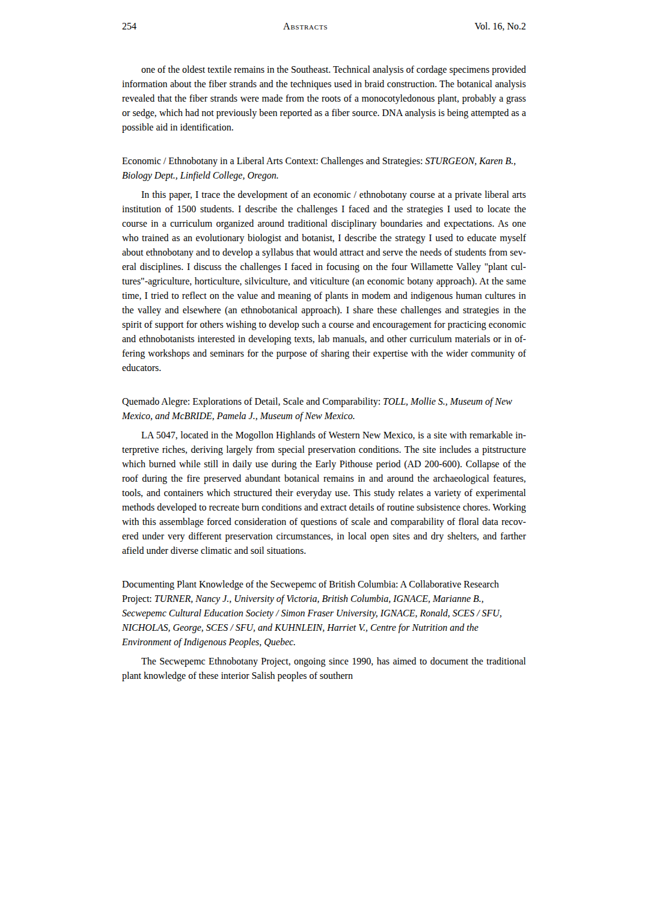254 Abstracts Vol. 16, No.2
one of the oldest textile remains in the Southeast. Technical analysis of cordage specimens provided information about the fiber strands and the techniques used in braid construction. The botanical analysis revealed that the fiber strands were made from the roots of a monocotyledonous plant, probably a grass or sedge, which had not previously been reported as a fiber source. DNA analysis is being attempted as a possible aid in identification.
Economic / Ethnobotany in a Liberal Arts Context: Challenges and Strategies: STURGEON, Karen B., Biology Dept., Linfield College, Oregon.
In this paper, I trace the development of an economic / ethnobotany course at a private liberal arts institution of 1500 students. I describe the challenges I faced and the strategies I used to locate the course in a curriculum organized around traditional disciplinary boundaries and expectations. As one who trained as an evolutionary biologist and botanist, I describe the strategy I used to educate myself about ethnobotany and to develop a syllabus that would attract and serve the needs of students from several disciplines. I discuss the challenges I faced in focusing on the four Willamette Valley "plant cultures"-agriculture, horticulture, silviculture, and viticulture (an economic botany approach). At the same time, I tried to reflect on the value and meaning of plants in modem and indigenous human cultures in the valley and elsewhere (an ethnobotanical approach). I share these challenges and strategies in the spirit of support for others wishing to develop such a course and encouragement for practicing economic and ethnobotanists interested in developing texts, lab manuals, and other curriculum materials or in offering workshops and seminars for the purpose of sharing their expertise with the wider community of educators.
Quemado Alegre: Explorations of Detail, Scale and Comparability: TOLL, Mollie S., Museum of New Mexico, and McBRIDE, Pamela J., Museum of New Mexico.
LA 5047, located in the Mogollon Highlands of Western New Mexico, is a site with remarkable interpretive riches, deriving largely from special preservation conditions. The site includes a pitstructure which burned while still in daily use during the Early Pithouse period (AD 200-600). Collapse of the roof during the fire preserved abundant botanical remains in and around the archaeological features, tools, and containers which structured their everyday use. This study relates a variety of experimental methods developed to recreate burn conditions and extract details of routine subsistence chores. Working with this assemblage forced consideration of questions of scale and comparability of floral data recovered under very different preservation circumstances, in local open sites and dry shelters, and farther afield under diverse climatic and soil situations.
Documenting Plant Knowledge of the Secwepemc of British Columbia: A Collaborative Research Project: TURNER, Nancy J., University of Victoria, British Columbia, IGNACE, Marianne B., Secwepemc Cultural Education Society / Simon Fraser University, IGNACE, Ronald, SCES / SFU, NICHOLAS, George, SCES / SFU, and KUHNLEIN, Harriet V., Centre for Nutrition and the Environment of Indigenous Peoples, Quebec.
The Secwepemc Ethnobotany Project, ongoing since 1990, has aimed to document the traditional plant knowledge of these interior Salish peoples of southern